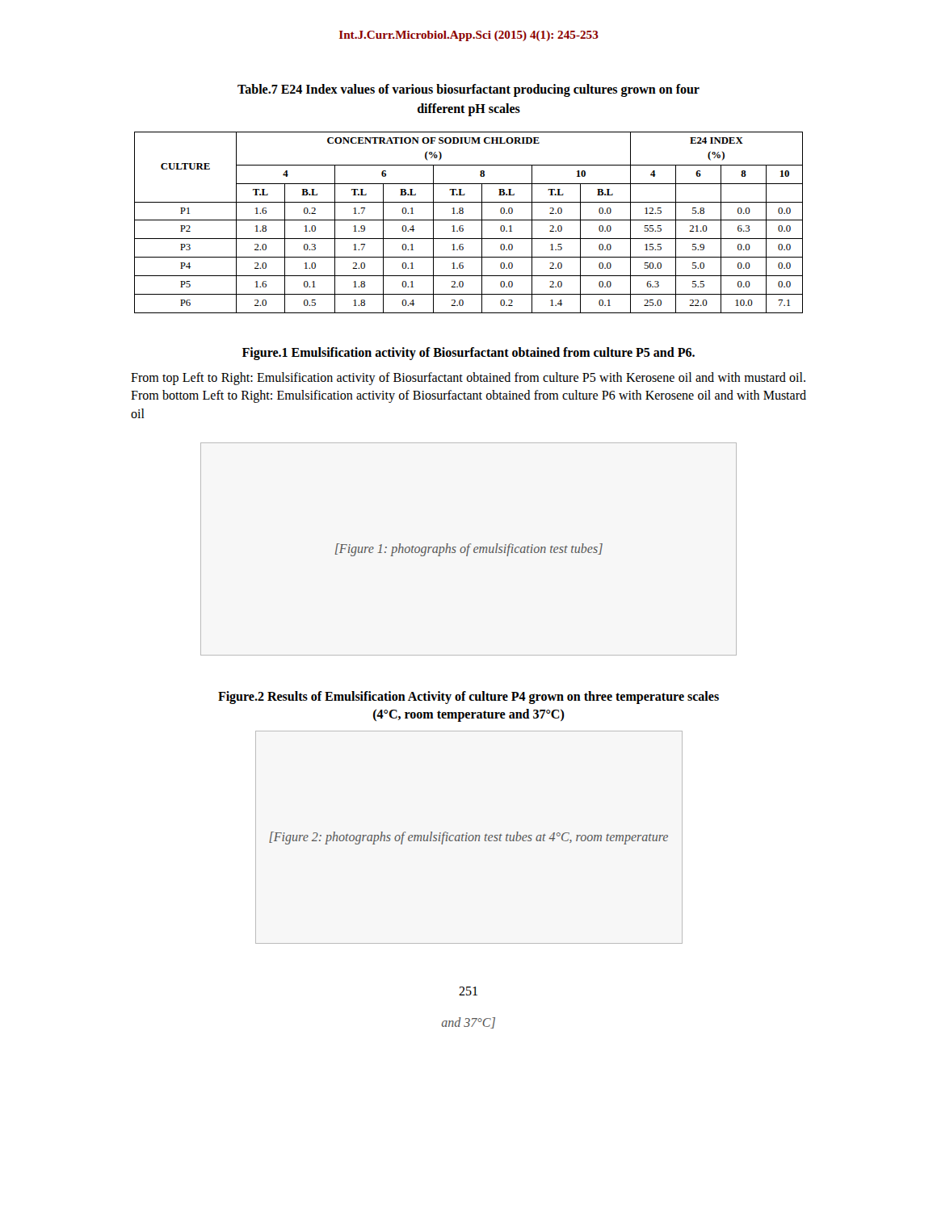Int.J.Curr.Microbiol.App.Sci (2015) 4(1): 245-253
Table.7 E24 Index values of various biosurfactant producing cultures grown on four
different pH scales
| CULTURE | CONCENTRATION OF SODIUM CHLORIDE (%) | E24 INDEX (%) |
| --- | --- | --- |
| 4 | 6 | 8 | 10 | 4 | 6 | 8 | 10 |
| T.L | B.L | T.L | B.L | T.L | B.L | T.L | B.L | | | | |
| P1 | 1.6 | 0.2 | 1.7 | 0.1 | 1.8 | 0.0 | 2.0 | 0.0 | 12.5 | 5.8 | 0.0 | 0.0 |
| P2 | 1.8 | 1.0 | 1.9 | 0.4 | 1.6 | 0.1 | 2.0 | 0.0 | 55.5 | 21.0 | 6.3 | 0.0 |
| P3 | 2.0 | 0.3 | 1.7 | 0.1 | 1.6 | 0.0 | 1.5 | 0.0 | 15.5 | 5.9 | 0.0 | 0.0 |
| P4 | 2.0 | 1.0 | 2.0 | 0.1 | 1.6 | 0.0 | 2.0 | 0.0 | 50.0 | 5.0 | 0.0 | 0.0 |
| P5 | 1.6 | 0.1 | 1.8 | 0.1 | 2.0 | 0.0 | 2.0 | 0.0 | 6.3 | 5.5 | 0.0 | 0.0 |
| P6 | 2.0 | 0.5 | 1.8 | 0.4 | 2.0 | 0.2 | 1.4 | 0.1 | 25.0 | 22.0 | 10.0 | 7.1 |
Figure.1 Emulsification activity of Biosurfactant obtained from culture P5 and P6.
From top Left to Right: Emulsification activity of Biosurfactant obtained from culture P5 with Kerosene oil and with mustard oil. From bottom Left to Right: Emulsification activity of Biosurfactant obtained from culture P6 with Kerosene oil and with Mustard oil
[Figure 1: photographs of emulsification test tubes]
Figure.2 Results of Emulsification Activity of culture P4 grown on three temperature scales
(4°C, room temperature and 37°C)
[Figure 2: photographs of emulsification test tubes at 4°C, room temperature and 37°C]
251